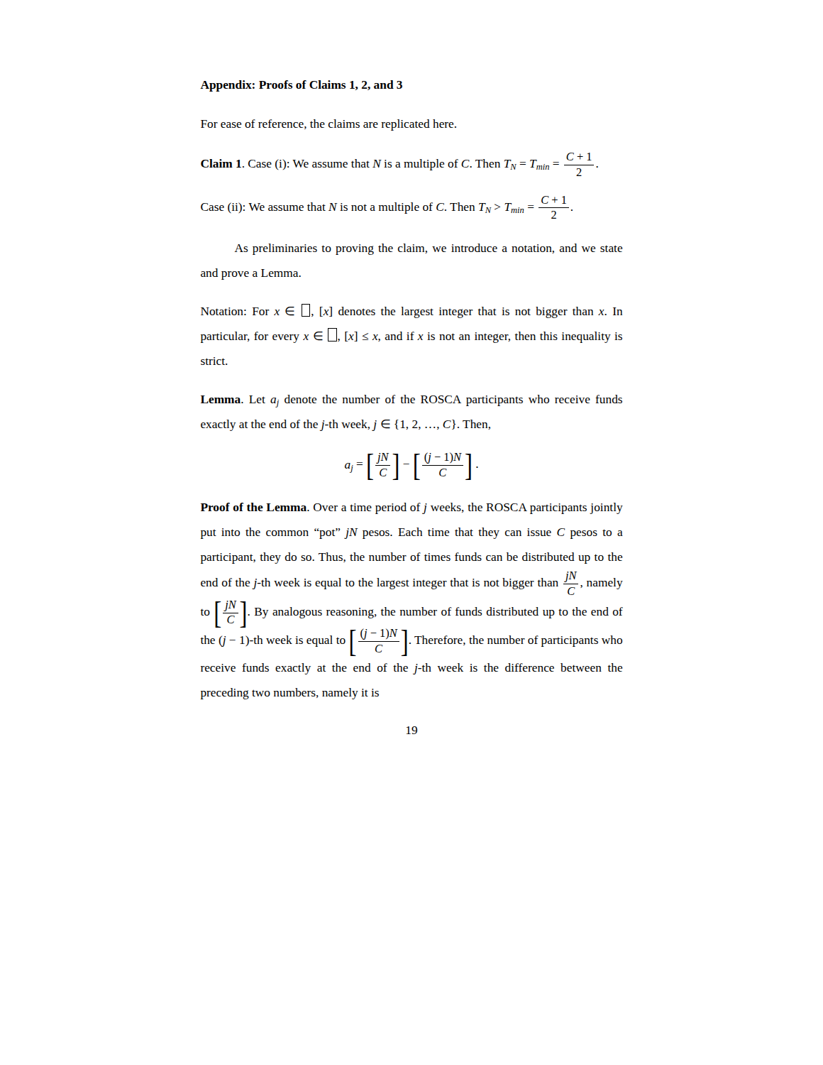Appendix: Proofs of Claims 1, 2, and 3
For ease of reference, the claims are replicated here.
Claim 1. Case (i): We assume that N is a multiple of C. Then TN = Tmin = C + 12.
Case (ii): We assume that N is not a multiple of C. Then TN > Tmin = C + 12.
As preliminaries to proving the claim, we introduce a notation, and we state and prove a Lemma.
Notation: For x ∈ , [x] denotes the largest integer that is not bigger than x. In particular, for every x ∈ , [x] ≤ x, and if x is not an integer, then this inequality is strict.
Lemma. Let aj denote the number of the ROSCA participants who receive funds exactly at the end of the j-th week, j ∈ {1, 2, …, C}. Then,
aj = [jN C] − [(j − 1)N C] .
Proof of the Lemma. Over a time period of j weeks, the ROSCA participants jointly put into the common “pot” jN pesos. Each time that they can issue C pesos to a participant, they do so. Thus, the number of times funds can be distributed up to the end of the j-th week is equal to the largest integer that is not bigger than jN C, namely to [jN C]. By analogous reasoning, the number of funds distributed up to the end of the (j − 1)-th week is equal to [(j − 1)N C]. Therefore, the number of participants who receive funds exactly at the end of the j-th week is the difference between the preceding two numbers, namely it is
19